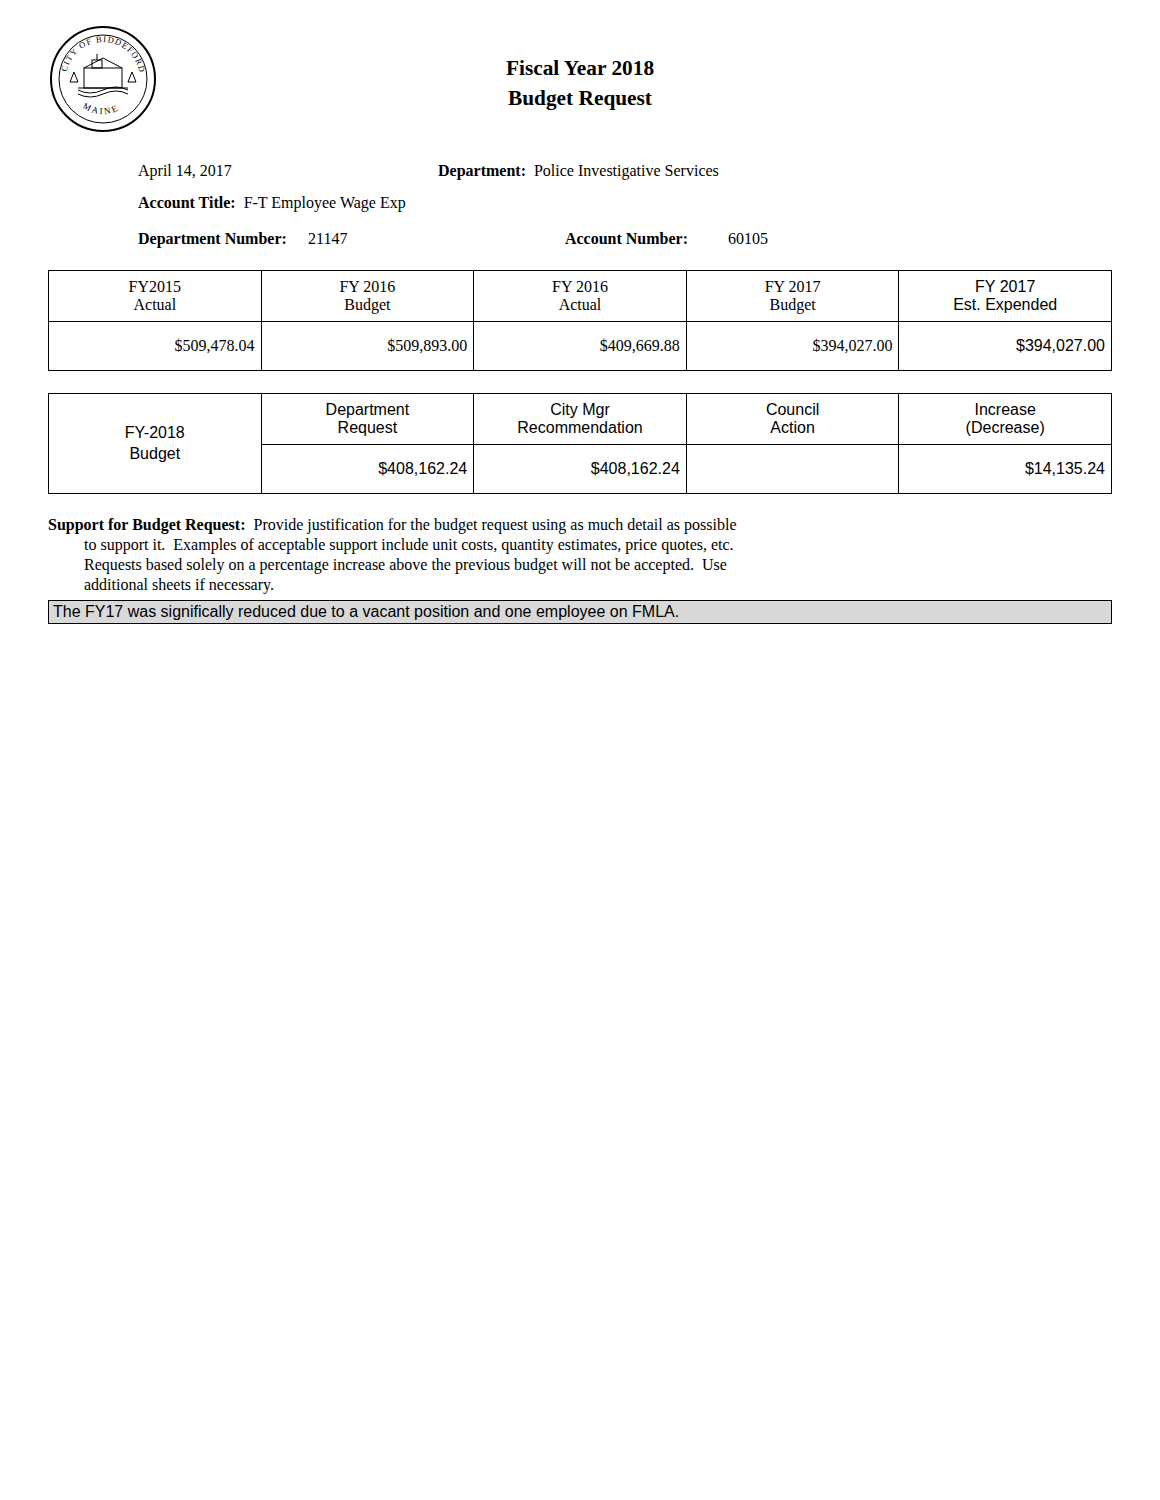CITY OF BIDDEFORD MAINE
Fiscal Year 2018
Budget Request
April 14, 2017
Department: Police Investigative Services
Account Title: F-T Employee Wage Exp
Department Number:
21147
Account Number:
60105
| FY2015 Actual | FY 2016 Budget | FY 2016 Actual | FY 2017 Budget | FY 2017 Est. Expended |
| --- | --- | --- | --- | --- |
| $509,478.04 | $509,893.00 | $409,669.88 | $394,027.00 | $394,027.00 |
| FY-2018 Budget | Department Request | City Mgr Recommendation | Council Action | Increase (Decrease) |
| $408,162.24 | $408,162.24 | | $14,135.24 |
Support for Budget Request: Provide justification for the budget request using as much detail as possible
to support it. Examples of acceptable support include unit costs, quantity estimates, price quotes, etc.
Requests based solely on a percentage increase above the previous budget will not be accepted. Use
additional sheets if necessary.
The FY17 was significally reduced due to a vacant position and one employee on FMLA.